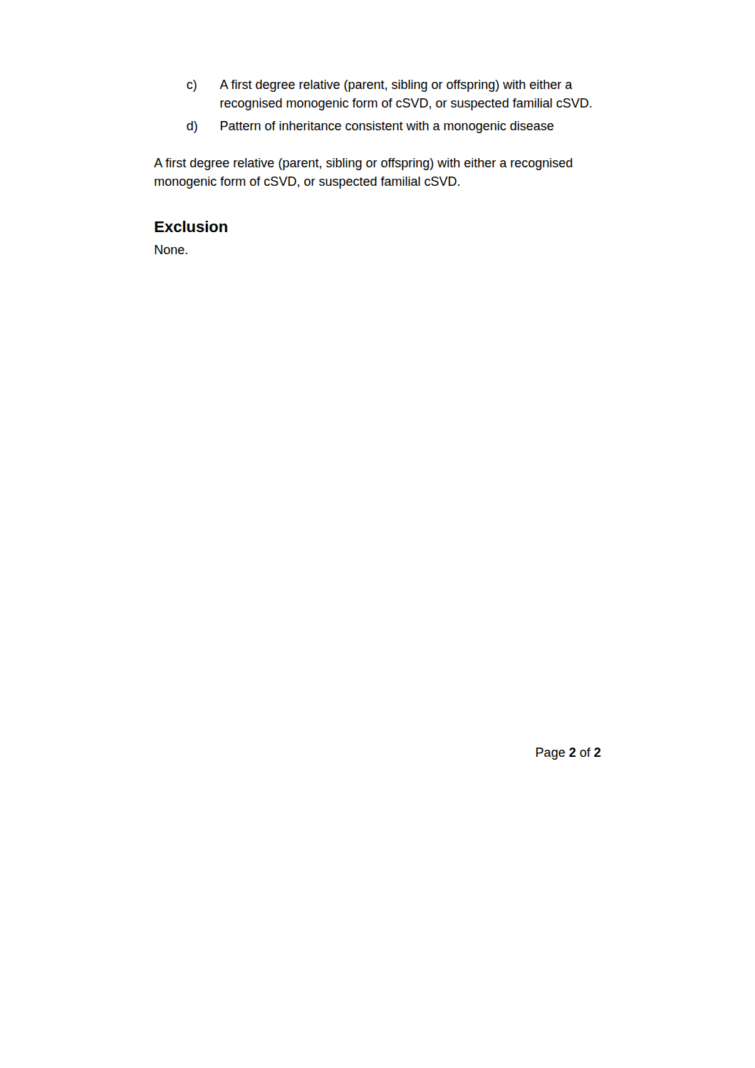c) A first degree relative (parent, sibling or offspring) with either a recognised monogenic form of cSVD, or suspected familial cSVD.
d) Pattern of inheritance consistent with a monogenic disease
A first degree relative (parent, sibling or offspring) with either a recognised monogenic form of cSVD, or suspected familial cSVD.
Exclusion
None.
Page 2 of 2